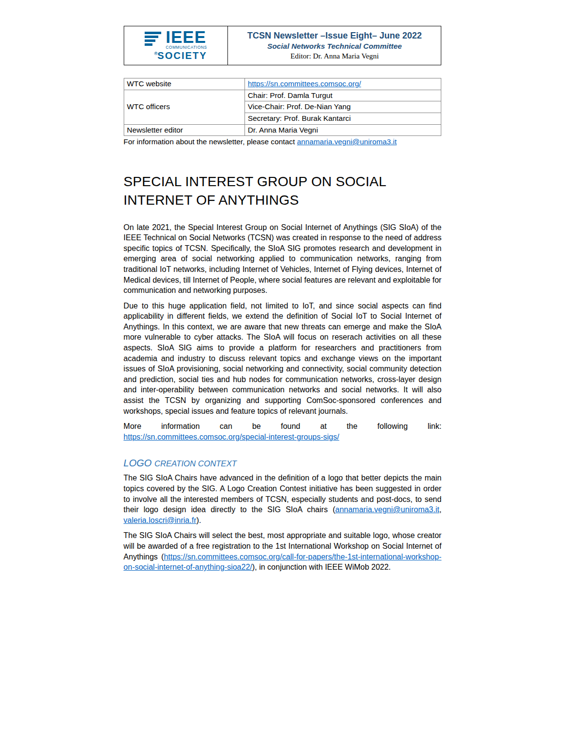| IEEE COMMUNICATIONS ® SOCIETY | TCSN Newsletter –Issue Eight– June 2022 Social Networks Technical Committee Editor: Dr. Anna Maria Vegni |
| WTC website | https://sn.committees.comsoc.org/ |
| WTC officers | Chair: Prof. Damla Turgut |
| Vice-Chair: Prof. De-Nian Yang |
| Secretary: Prof. Burak Kantarci |
| Newsletter editor | Dr. Anna Maria Vegni |
For information about the newsletter, please contact annamaria.vegni@uniroma3.it
SPECIAL INTEREST GROUP ON SOCIAL INTERNET OF ANYTHINGS
On late 2021, the Special Interest Group on Social Internet of Anythings (SIG SIoA) of the IEEE Technical on Social Networks (TCSN) was created in response to the need of address specific topics of TCSN. Specifically, the SIoA SIG promotes research and development in emerging area of social networking applied to communication networks, ranging from traditional IoT networks, including Internet of Vehicles, Internet of Flying devices, Internet of Medical devices, till Internet of People, where social features are relevant and exploitable for communication and networking purposes.
Due to this huge application field, not limited to IoT, and since social aspects can find applicability in different fields, we extend the definition of Social IoT to Social Internet of Anythings. In this context, we are aware that new threats can emerge and make the SIoA more vulnerable to cyber attacks. The SIoA will focus on reserach activities on all these aspects. SIoA SIG aims to provide a platform for researchers and practitioners from academia and industry to discuss relevant topics and exchange views on the important issues of SIoA provisioning, social networking and connectivity, social community detection and prediction, social ties and hub nodes for communication networks, cross-layer design and inter-operability between communication networks and social networks. It will also assist the TCSN by organizing and supporting ComSoc-sponsored conferences and workshops, special issues and feature topics of relevant journals.
More information can be found at the following link: https://sn.committees.comsoc.org/special-interest-groups-sigs/
LOGO CREATION CONTEXT
The SIG SIoA Chairs have advanced in the definition of a logo that better depicts the main topics covered by the SIG. A Logo Creation Contest initiative has been suggested in order to involve all the interested members of TCSN, especially students and post-docs, to send their logo design idea directly to the SIG SIoA chairs (annamaria.vegni@uniroma3.it, valeria.loscri@inria.fr).
The SIG SIoA Chairs will select the best, most appropriate and suitable logo, whose creator will be awarded of a free registration to the 1st International Workshop on Social Internet of Anythings (https://sn.committees.comsoc.org/call-for-papers/the-1st-international-workshop-on-social-internet-of-anything-sioa22/), in conjunction with IEEE WiMob 2022.